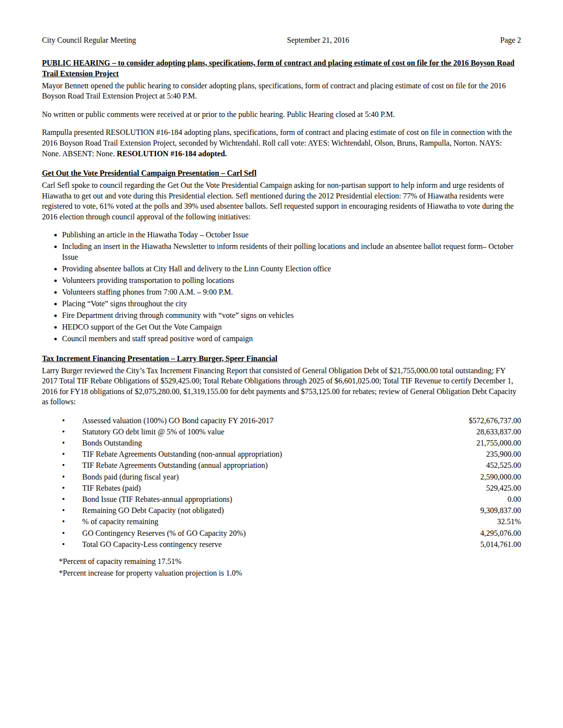City Council Regular Meeting
September 21, 2016
Page 2
PUBLIC HEARING – to consider adopting plans, specifications, form of contract and placing estimate of cost on file for the 2016 Boyson Road Trail Extension Project
Mayor Bennett opened the public hearing to consider adopting plans, specifications, form of contract and placing estimate of cost on file for the 2016 Boyson Road Trail Extension Project at 5:40 P.M.
No written or public comments were received at or prior to the public hearing. Public Hearing closed at 5:40 P.M.
Rampulla presented RESOLUTION #16-184 adopting plans, specifications, form of contract and placing estimate of cost on file in connection with the 2016 Boyson Road Trail Extension Project, seconded by Wichtendahl. Roll call vote: AYES: Wichtendahl, Olson, Bruns, Rampulla, Norton. NAYS: None. ABSENT: None. RESOLUTION #16-184 adopted.
Get Out the Vote Presidential Campaign Presentation – Carl Sefl
Carl Sefl spoke to council regarding the Get Out the Vote Presidential Campaign asking for non-partisan support to help inform and urge residents of Hiawatha to get out and vote during this Presidential election. Sefl mentioned during the 2012 Presidential election: 77% of Hiawatha residents were registered to vote, 61% voted at the polls and 39% used absentee ballots. Sefl requested support in encouraging residents of Hiawatha to vote during the 2016 election through council approval of the following initiatives:
Publishing an article in the Hiawatha Today – October Issue
Including an insert in the Hiawatha Newsletter to inform residents of their polling locations and include an absentee ballot request form– October Issue
Providing absentee ballots at City Hall and delivery to the Linn County Election office
Volunteers providing transportation to polling locations
Volunteers staffing phones from 7:00 A.M. – 9:00 P.M.
Placing “Vote” signs throughout the city
Fire Department driving through community with “vote” signs on vehicles
HEDCO support of the Get Out the Vote Campaign
Council members and staff spread positive word of campaign
Tax Increment Financing Presentation – Larry Burger, Speer Financial
Larry Burger reviewed the City’s Tax Increment Financing Report that consisted of General Obligation Debt of $21,755,000.00 total outstanding; FY 2017 Total TIF Rebate Obligations of $529,425.00; Total Rebate Obligations through 2025 of $6,601,025.00; Total TIF Revenue to certify December 1, 2016 for FY18 obligations of $2,075,280.00, $1,319,155.00 for debt payments and $753,125.00 for rebates; review of General Obligation Debt Capacity as follows:
| • | Assessed valuation (100%) GO Bond capacity FY 2016-2017 | $572,676,737.00 |
| • | Statutory GO debt limit @ 5% of 100% value | 28,633,837.00 |
| • | Bonds Outstanding | 21,755,000.00 |
| • | TIF Rebate Agreements Outstanding (non-annual appropriation) | 235,900.00 |
| • | TIF Rebate Agreements Outstanding (annual appropriation) | 452,525.00 |
| • | Bonds paid (during fiscal year) | 2,590,000.00 |
| • | TIF Rebates (paid) | 529,425.00 |
| • | Bond Issue (TIF Rebates-annual appropriations) | 0.00 |
| • | Remaining GO Debt Capacity (not obligated) | 9,309,837.00 |
| • | % of capacity remaining | 32.51% |
| • | GO Contingency Reserves (% of GO Capacity 20%) | 4,295,076.00 |
| • | Total GO Capacity-Less contingency reserve | 5,014,761.00 |
*Percent of capacity remaining 17.51%
*Percent increase for property valuation projection is 1.0%